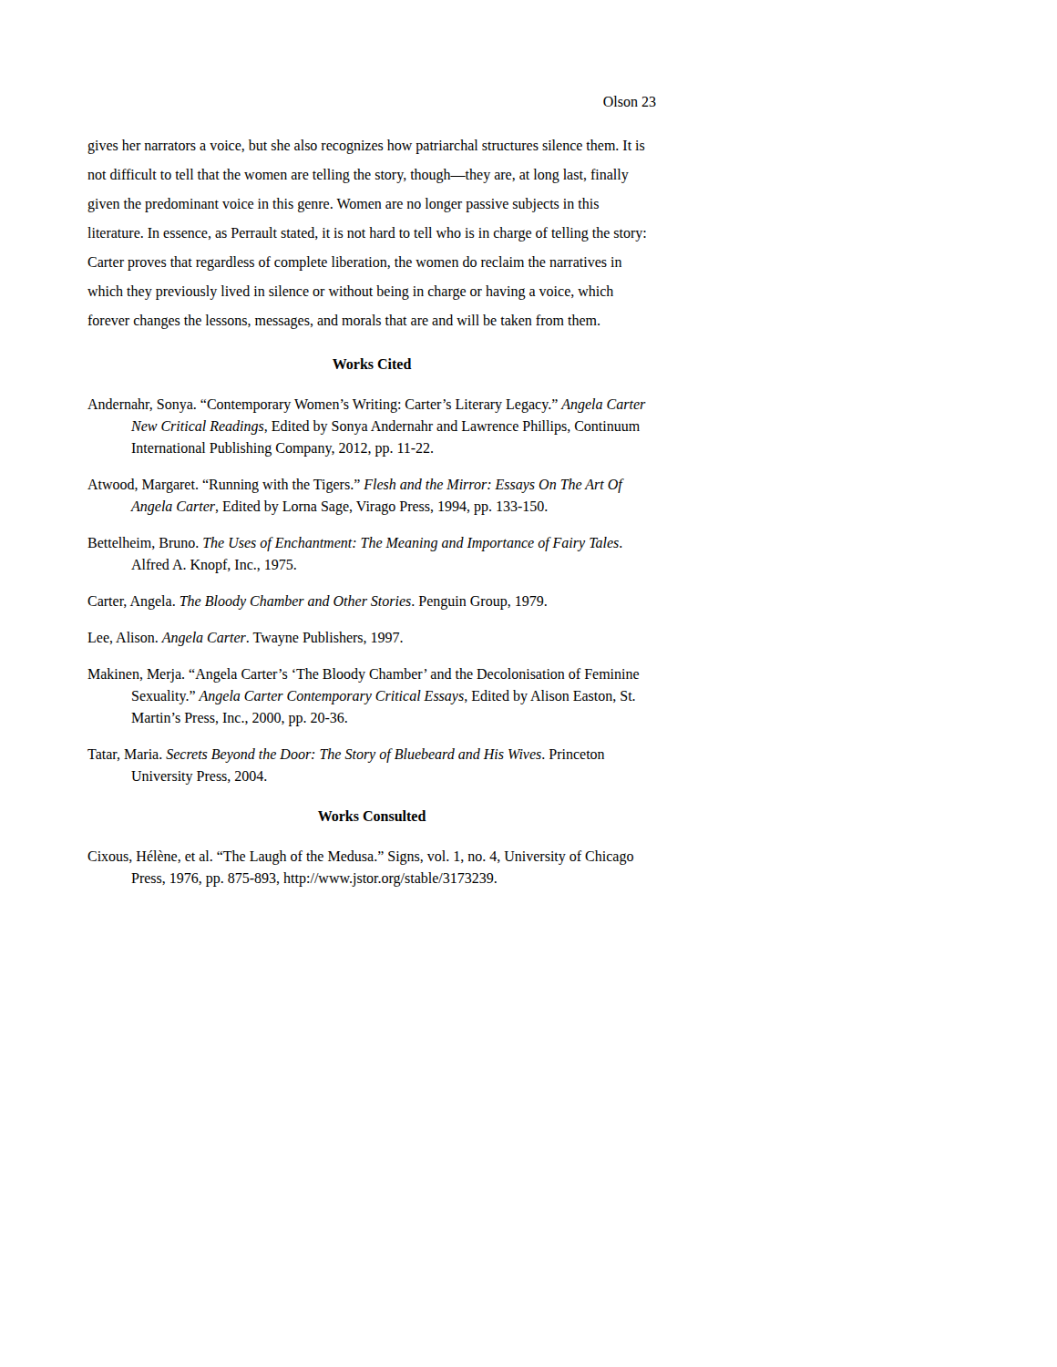Olson 23
gives her narrators a voice, but she also recognizes how patriarchal structures silence them. It is not difficult to tell that the women are telling the story, though—they are, at long last, finally given the predominant voice in this genre. Women are no longer passive subjects in this literature. In essence, as Perrault stated, it is not hard to tell who is in charge of telling the story: Carter proves that regardless of complete liberation, the women do reclaim the narratives in which they previously lived in silence or without being in charge or having a voice, which forever changes the lessons, messages, and morals that are and will be taken from them.
Works Cited
Andernahr, Sonya. “Contemporary Women’s Writing: Carter’s Literary Legacy.” Angela Carter New Critical Readings, Edited by Sonya Andernahr and Lawrence Phillips, Continuum International Publishing Company, 2012, pp. 11-22.
Atwood, Margaret. “Running with the Tigers.” Flesh and the Mirror: Essays On The Art Of Angela Carter, Edited by Lorna Sage, Virago Press, 1994, pp. 133-150.
Bettelheim, Bruno. The Uses of Enchantment: The Meaning and Importance of Fairy Tales. Alfred A. Knopf, Inc., 1975.
Carter, Angela. The Bloody Chamber and Other Stories. Penguin Group, 1979.
Lee, Alison. Angela Carter. Twayne Publishers, 1997.
Makinen, Merja. “Angela Carter’s ‘The Bloody Chamber’ and the Decolonisation of Feminine Sexuality.” Angela Carter Contemporary Critical Essays, Edited by Alison Easton, St. Martin’s Press, Inc., 2000, pp. 20-36.
Tatar, Maria. Secrets Beyond the Door: The Story of Bluebeard and His Wives. Princeton University Press, 2004.
Works Consulted
Cixous, Hélène, et al. “The Laugh of the Medusa.” Signs, vol. 1, no. 4, University of Chicago Press, 1976, pp. 875-893, http://www.jstor.org/stable/3173239.